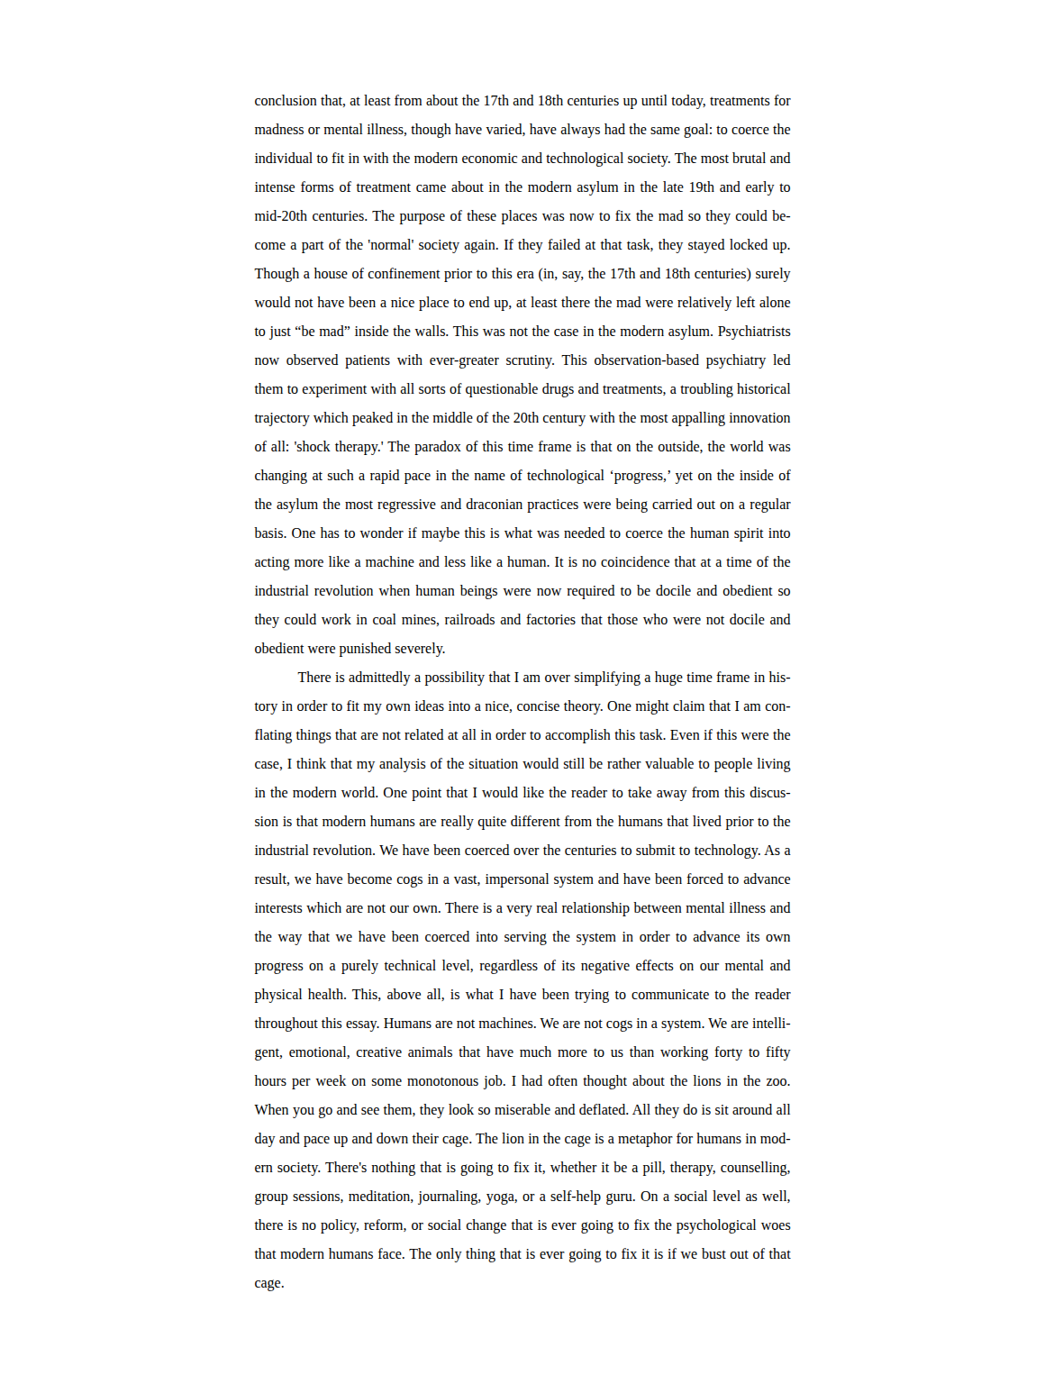conclusion that, at least from about the 17th and 18th centuries up until today, treatments for madness or mental illness, though have varied, have always had the same goal: to coerce the individual to fit in with the modern economic and technological society. The most brutal and intense forms of treatment came about in the modern asylum in the late 19th and early to mid-20th centuries. The purpose of these places was now to fix the mad so they could become a part of the 'normal' society again. If they failed at that task, they stayed locked up. Though a house of confinement prior to this era (in, say, the 17th and 18th centuries) surely would not have been a nice place to end up, at least there the mad were relatively left alone to just “be mad” inside the walls. This was not the case in the modern asylum. Psychiatrists now observed patients with ever-greater scrutiny. This observation-based psychiatry led them to experiment with all sorts of questionable drugs and treatments, a troubling historical trajectory which peaked in the middle of the 20th century with the most appalling innovation of all: 'shock therapy.' The paradox of this time frame is that on the outside, the world was changing at such a rapid pace in the name of technological ‘progress,’ yet on the inside of the asylum the most regressive and draconian practices were being carried out on a regular basis. One has to wonder if maybe this is what was needed to coerce the human spirit into acting more like a machine and less like a human. It is no coincidence that at a time of the industrial revolution when human beings were now required to be docile and obedient so they could work in coal mines, railroads and factories that those who were not docile and obedient were punished severely.
There is admittedly a possibility that I am over simplifying a huge time frame in history in order to fit my own ideas into a nice, concise theory. One might claim that I am conflating things that are not related at all in order to accomplish this task. Even if this were the case, I think that my analysis of the situation would still be rather valuable to people living in the modern world. One point that I would like the reader to take away from this discussion is that modern humans are really quite different from the humans that lived prior to the industrial revolution. We have been coerced over the centuries to submit to technology. As a result, we have become cogs in a vast, impersonal system and have been forced to advance interests which are not our own. There is a very real relationship between mental illness and the way that we have been coerced into serving the system in order to advance its own progress on a purely technical level, regardless of its negative effects on our mental and physical health. This, above all, is what I have been trying to communicate to the reader throughout this essay. Humans are not machines. We are not cogs in a system. We are intelligent, emotional, creative animals that have much more to us than working forty to fifty hours per week on some monotonous job. I had often thought about the lions in the zoo. When you go and see them, they look so miserable and deflated. All they do is sit around all day and pace up and down their cage. The lion in the cage is a metaphor for humans in modern society. There's nothing that is going to fix it, whether it be a pill, therapy, counselling, group sessions, meditation, journaling, yoga, or a self-help guru. On a social level as well, there is no policy, reform, or social change that is ever going to fix the psychological woes that modern humans face. The only thing that is ever going to fix it is if we bust out of that cage.